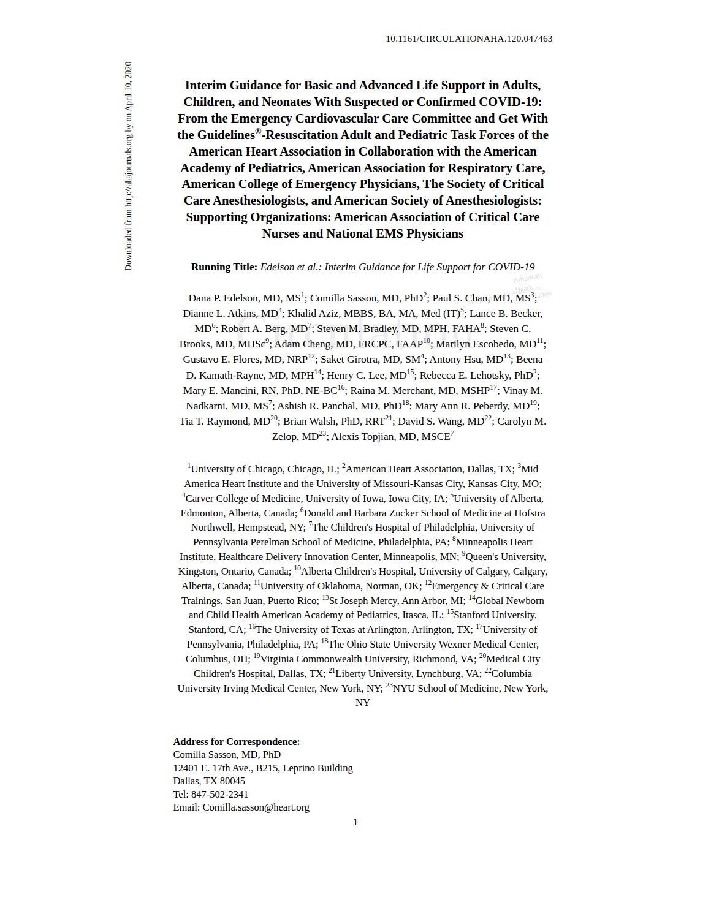10.1161/CIRCULATIONAHA.120.047463
Downloaded from http://ahajournals.org by on April 10, 2020
Circulation
American
Heart
Association
American Stroke Association.
Interim Guidance for Basic and Advanced Life Support in Adults, Children, and Neonates With Suspected or Confirmed COVID-19:
From the Emergency Cardiovascular Care Committee and Get With the Guidelines®-Resuscitation Adult and Pediatric Task Forces of the American Heart Association in Collaboration with the American Academy of Pediatrics, American Association for Respiratory Care, American College of Emergency Physicians, The Society of Critical Care Anesthesiologists, and American Society of Anesthesiologists:
Supporting Organizations: American Association of Critical Care Nurses and National EMS Physicians
Running Title: Edelson et al.: Interim Guidance for Life Support for COVID-19
Dana P. Edelson, MD, MS1; Comilla Sasson, MD, PhD2; Paul S. Chan, MD, MS3; Dianne L. Atkins, MD4; Khalid Aziz, MBBS, BA, MA, Med (IT)5; Lance B. Becker, MD6; Robert A. Berg, MD7; Steven M. Bradley, MD, MPH, FAHA8; Steven C. Brooks, MD, MHSc9; Adam Cheng, MD, FRCPC, FAAP10; Marilyn Escobedo, MD11; Gustavo E. Flores, MD, NRP12; Saket Girotra, MD, SM4; Antony Hsu, MD13; Beena D. Kamath-Rayne, MD, MPH14; Henry C. Lee, MD15; Rebecca E. Lehotsky, PhD2; Mary E. Mancini, RN, PhD, NE-BC16; Raina M. Merchant, MD, MSHP17; Vinay M. Nadkarni, MD, MS7; Ashish R. Panchal, MD, PhD18; Mary Ann R. Peberdy, MD19; Tia T. Raymond, MD20; Brian Walsh, PhD, RRT21; David S. Wang, MD22; Carolyn M. Zelop, MD23; Alexis Topjian, MD, MSCE7
1University of Chicago, Chicago, IL; 2American Heart Association, Dallas, TX; 3Mid America Heart Institute and the University of Missouri-Kansas City, Kansas City, MO; 4Carver College of Medicine, University of Iowa, Iowa City, IA; 5University of Alberta, Edmonton, Alberta, Canada; 6Donald and Barbara Zucker School of Medicine at Hofstra Northwell, Hempstead, NY; 7The Children's Hospital of Philadelphia, University of Pennsylvania Perelman School of Medicine, Philadelphia, PA; 8Minneapolis Heart Institute, Healthcare Delivery Innovation Center, Minneapolis, MN; 9Queen's University, Kingston, Ontario, Canada; 10Alberta Children's Hospital, University of Calgary, Calgary, Alberta, Canada; 11University of Oklahoma, Norman, OK; 12Emergency & Critical Care Trainings, San Juan, Puerto Rico; 13St Joseph Mercy, Ann Arbor, MI; 14Global Newborn and Child Health American Academy of Pediatrics, Itasca, IL; 15Stanford University, Stanford, CA; 16The University of Texas at Arlington, Arlington, TX; 17University of Pennsylvania, Philadelphia, PA; 18The Ohio State University Wexner Medical Center, Columbus, OH; 19Virginia Commonwealth University, Richmond, VA; 20Medical City Children's Hospital, Dallas, TX; 21Liberty University, Lynchburg, VA; 22Columbia University Irving Medical Center, New York, NY; 23NYU School of Medicine, New York, NY
Address for Correspondence:
Comilla Sasson, MD, PhD
12401 E. 17th Ave., B215, Leprino Building
Dallas, TX 80045
Tel: 847-502-2341
Email: Comilla.sasson@heart.org
1